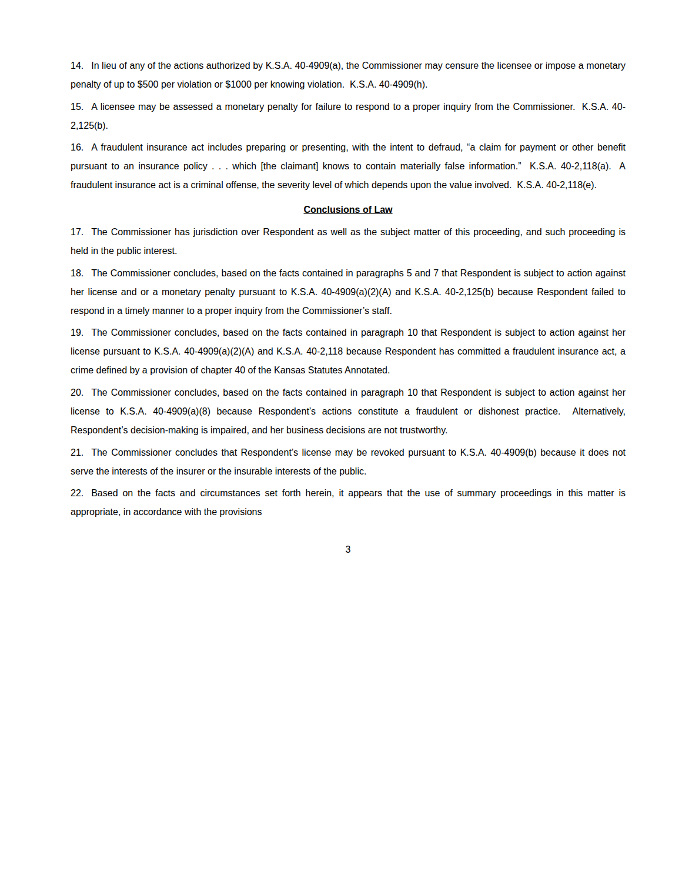14. In lieu of any of the actions authorized by K.S.A. 40-4909(a), the Commissioner may censure the licensee or impose a monetary penalty of up to $500 per violation or $1000 per knowing violation. K.S.A. 40-4909(h).
15. A licensee may be assessed a monetary penalty for failure to respond to a proper inquiry from the Commissioner. K.S.A. 40-2,125(b).
16. A fraudulent insurance act includes preparing or presenting, with the intent to defraud, “a claim for payment or other benefit pursuant to an insurance policy . . . which [the claimant] knows to contain materially false information.” K.S.A. 40-2,118(a). A fraudulent insurance act is a criminal offense, the severity level of which depends upon the value involved. K.S.A. 40-2,118(e).
Conclusions of Law
17. The Commissioner has jurisdiction over Respondent as well as the subject matter of this proceeding, and such proceeding is held in the public interest.
18. The Commissioner concludes, based on the facts contained in paragraphs 5 and 7 that Respondent is subject to action against her license and or a monetary penalty pursuant to K.S.A. 40-4909(a)(2)(A) and K.S.A. 40-2,125(b) because Respondent failed to respond in a timely manner to a proper inquiry from the Commissioner’s staff.
19. The Commissioner concludes, based on the facts contained in paragraph 10 that Respondent is subject to action against her license pursuant to K.S.A. 40-4909(a)(2)(A) and K.S.A. 40-2,118 because Respondent has committed a fraudulent insurance act, a crime defined by a provision of chapter 40 of the Kansas Statutes Annotated.
20. The Commissioner concludes, based on the facts contained in paragraph 10 that Respondent is subject to action against her license to K.S.A. 40-4909(a)(8) because Respondent’s actions constitute a fraudulent or dishonest practice. Alternatively, Respondent’s decision-making is impaired, and her business decisions are not trustworthy.
21. The Commissioner concludes that Respondent’s license may be revoked pursuant to K.S.A. 40-4909(b) because it does not serve the interests of the insurer or the insurable interests of the public.
22. Based on the facts and circumstances set forth herein, it appears that the use of summary proceedings in this matter is appropriate, in accordance with the provisions
3